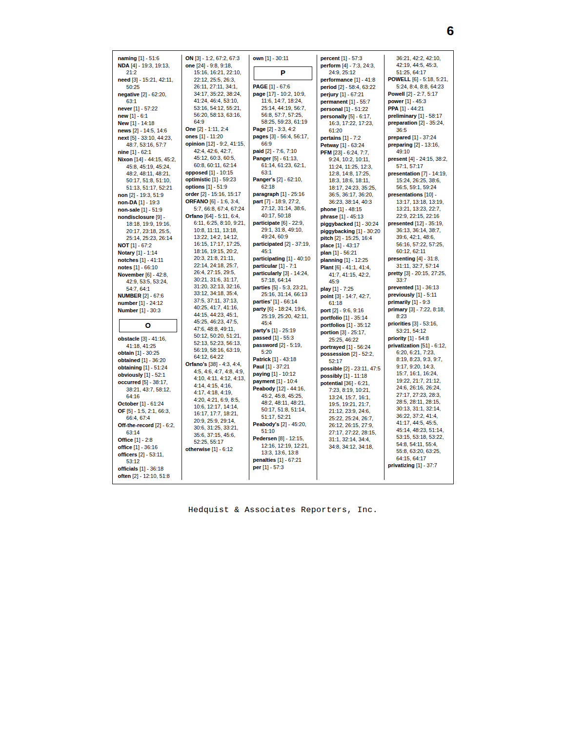6
naming [1] - 51:6
NDA [4] - 19:3, 19:13, 21:2
need [3] - 15:21, 42:11, 50:25
negative [2] - 62:20, 63:1
never [1] - 57:22
new [1] - 6:1
New [1] - 14:18
news [2] - 14:5, 14:6
next [5] - 33:10, 44:23, 48:7, 53:16, 57:7
nine [1] - 62:1
Nixon [14] - 44:15, 45:2, 45:8, 45:19, 45:24, 48:2, 48:11, 48:21, 50:17, 51:8, 51:10, 51:13, 51:17, 52:21
non [2] - 19:3, 51:9
non-DA [1] - 19:3
non-sale [1] - 51:9
nondisclosure [9] - 18:18, 19:9, 19:16, 20:17, 23:18, 25:5, 25:14, 25:23, 26:14
NOT [1] - 67:2
Notary [1] - 1:14
notches [1] - 41:11
notes [1] - 66:10
November [6] - 42:8, 42:9, 53:5, 53:24, 54:7, 64:1
NUMBER [2] - 67:6
number [1] - 24:12
Number [1] - 30:3
O
obstacle [3] - 41:16, 41:18, 41:25
obtain [1] - 30:25
obtained [1] - 36:20
obtaining [1] - 51:24
obviously [1] - 52:1
occurred [5] - 38:17, 38:21, 43:7, 58:12, 64:16
October [1] - 61:24
OF [5] - 1:5, 2:1, 66:3, 66:4, 67:4
Off-the-record [2] - 6:2, 63:14
Office [1] - 2:8
office [1] - 36:16
officers [2] - 53:11, 53:12
officials [1] - 36:18
often [2] - 12:10, 51:8
ON [3] - 1:2, 67:2, 67:3
one [24] - 9:8, 9:18, 15:16, 16:21, 22:10, 22:12, 25:5, 26:3, 26:11, 27:11, 34:1, 34:17, 35:22, 38:24, 41:24, 46:4, 53:10, 53:16, 54:12, 55:21, 56:20, 58:13, 63:16, 64:9
One [2] - 1:11, 2:4
ones [1] - 11:20
opinion [12] - 9:2, 41:15, 42:4, 42:6, 42:7, 45:12, 60:3, 60:5, 60:8, 60:11, 62:14
opposed [1] - 10:15
optimistic [1] - 59:23
options [1] - 51:9
order [2] - 15:16, 15:17
ORFANO [6] - 1:6, 3:4, 5:7, 66:8, 67:4, 67:24
Orfano [64] - 5:11, 6:4, 6:11, 6:25, 8:10, 9:21, 10:8, 11:11, 13:18, 13:22, 14:2, 14:12, 16:15, 17:17, 17:25, 18:16, 19:15, 20:2, 20:3, 21:8, 21:11, 22:14, 24:18, 25:7, 26:4, 27:15, 29:5, 30:21, 31:6, 31:17, 31:20, 32:13, 32:16, 33:12, 34:18, 35:4, 37:5, 37:11, 37:13, 40:25, 41:7, 41:16, 44:15, 44:23, 45:1, 45:25, 46:23, 47:5, 47:6, 48:8, 49:11, 50:12, 50:20, 51:21, 52:13, 52:23, 56:13, 56:19, 58:16, 63:19, 64:12, 64:22
Orfano's [38] - 4:3, 4:4, 4:5, 4:6, 4:7, 4:8, 4:9, 4:10, 4:11, 4:12, 4:13, 4:14, 4:15, 4:16, 4:17, 4:18, 4:19, 4:20, 4:21, 6:9, 8:5, 10:6, 12:17, 14:14, 16:17, 17:7, 18:21, 20:9, 25:9, 29:14, 30:6, 31:25, 33:21, 35:6, 37:15, 45:6, 52:25, 55:17
otherwise [1] - 6:12
own [1] - 30:11
P
PAGE [1] - 67:6
page [17] - 10:2, 10:9, 11:6, 14:7, 18:24, 25:14, 44:19, 56:7, 56:8, 57:7, 57:25, 58:25, 59:23, 61:19
Page [2] - 3:3, 4:2
pages [3] - 56:4, 56:17, 66:9
paid [2] - 7:6, 7:10
Panger [5] - 61:13, 61:14, 61:23, 62:1, 63:1
Panger's [2] - 62:10, 62:18
paragraph [1] - 25:16
part [7] - 18:9, 27:2, 27:12, 31:14, 38:6, 40:17, 50:18
participate [6] - 22:9, 29:1, 31:8, 49:10, 49:24, 60:9
participated [2] - 37:19, 45:1
participating [1] - 40:10
particular [1] - 7:1
particularly [3] - 14:24, 57:18, 64:14
parties [5] - 5:3, 23:21, 25:16, 31:14, 66:13
parties' [1] - 66:14
party [6] - 18:24, 19:6, 25:19, 25:20, 42:11, 45:4
party's [1] - 25:19
passed [1] - 55:3
password [2] - 5:19, 5:20
Patrick [1] - 43:18
Paul [1] - 37:21
paying [1] - 10:12
payment [1] - 10:4
Peabody [12] - 44:16, 45:2, 45:8, 45:25, 48:2, 48:11, 48:21, 50:17, 51:8, 51:14, 51:17, 52:21
Peabody's [2] - 45:20, 51:10
Pedersen [8] - 12:15, 12:16, 12:19, 12:21, 13:3, 13:6, 13:8
penalties [1] - 67:21
per [1] - 57:3
percent [1] - 57:3
perform [4] - 7:3, 24:3, 24:9, 25:12
performance [1] - 41:8
period [2] - 58:4, 63:22
perjury [1] - 67:21
permanent [1] - 55:7
personal [1] - 51:22
personally [5] - 6:17, 16:3, 17:22, 17:23, 61:20
pertains [1] - 7:2
Petway [1] - 63:24
PFM [23] - 6:24, 7:7, 9:24, 10:2, 10:11, 11:24, 11:25, 12:3, 12:8, 14:8, 17:25, 18:3, 18:6, 18:11, 18:17, 24:23, 35:25, 36:5, 36:17, 36:20, 36:23, 38:14, 40:3
phone [1] - 48:15
phrase [1] - 45:13
piggybacked [1] - 30:24
piggybacking [1] - 30:20
pitch [2] - 15:25, 16:4
place [1] - 43:17
plan [1] - 56:21
planning [1] - 12:25
Plant [6] - 41:1, 41:4, 41:7, 41:15, 42:2, 45:9
play [1] - 7:25
point [3] - 14:7, 42:7, 61:18
port [2] - 9:6, 9:16
portfolio [1] - 35:14
portfolios [1] - 35:12
portion [3] - 25:17, 25:25, 46:22
portrayed [1] - 56:24
possession [2] - 52:2, 52:17
possible [2] - 23:11, 47:5
possibly [1] - 11:18
potential [36] - 6:21, 7:23, 8:19, 10:21, 13:24, 15:7, 16:1, 19:5, 19:21, 21:7, 21:12, 23:9, 24:6, 25:22, 25:24, 26:7, 26:12, 26:15, 27:9, 27:17, 27:22, 28:15, 31:1, 32:14, 34:4, 34:8, 34:12, 34:18,
36:21, 42:2, 42:10, 42:19, 44:5, 45:3, 51:25, 64:17
POWELL [6] - 5:18, 5:21, 5:24, 8:4, 8:8, 64:23
Powell [2] - 2:7, 5:17
power [1] - 45:3
PPA [1] - 44:21
preliminary [1] - 58:17
preparation [2] - 35:24, 36:5
prepared [1] - 37:24
preparing [2] - 13:16, 49:10
present [4] - 24:15, 38:2, 57:1, 57:17
presentation [7] - 14:19, 15:24, 26:25, 38:6, 56:5, 59:1, 59:24
presentations [10] - 13:17, 13:18, 13:19, 13:21, 13:23, 22:7, 22:9, 22:15, 22:16
presented [12] - 35:19, 36:13, 36:14, 38:7, 39:6, 42:1, 48:6, 56:16, 57:22, 57:25, 60:12, 62:11
presenting [4] - 31:8, 31:11, 32:7, 57:14
pretty [3] - 20:15, 27:25, 33:7
prevented [1] - 36:13
previously [1] - 5:11
primarily [1] - 9:3
primary [3] - 7:22, 8:18, 8:23
priorities [3] - 53:16, 53:21, 54:12
priority [1] - 54:8
privatization [51] - 6:12, 6:20, 6:21, 7:23, 8:19, 8:23, 9:3, 9:7, 9:17, 9:20, 14:3, 15:7, 16:1, 16:24, 19:22, 21:7, 21:12, 24:6, 26:16, 26:24, 27:17, 27:23, 28:3, 28:5, 28:11, 28:15, 30:13, 31:1, 32:14, 36:22, 37:2, 41:4, 41:17, 44:5, 45:5, 45:14, 48:23, 51:14, 53:15, 53:18, 53:22, 54:8, 54:11, 55:4, 55:8, 63:20, 63:25, 64:15, 64:17
privatizing [1] - 37:7
Hedquist & Associates Reporters, Inc.